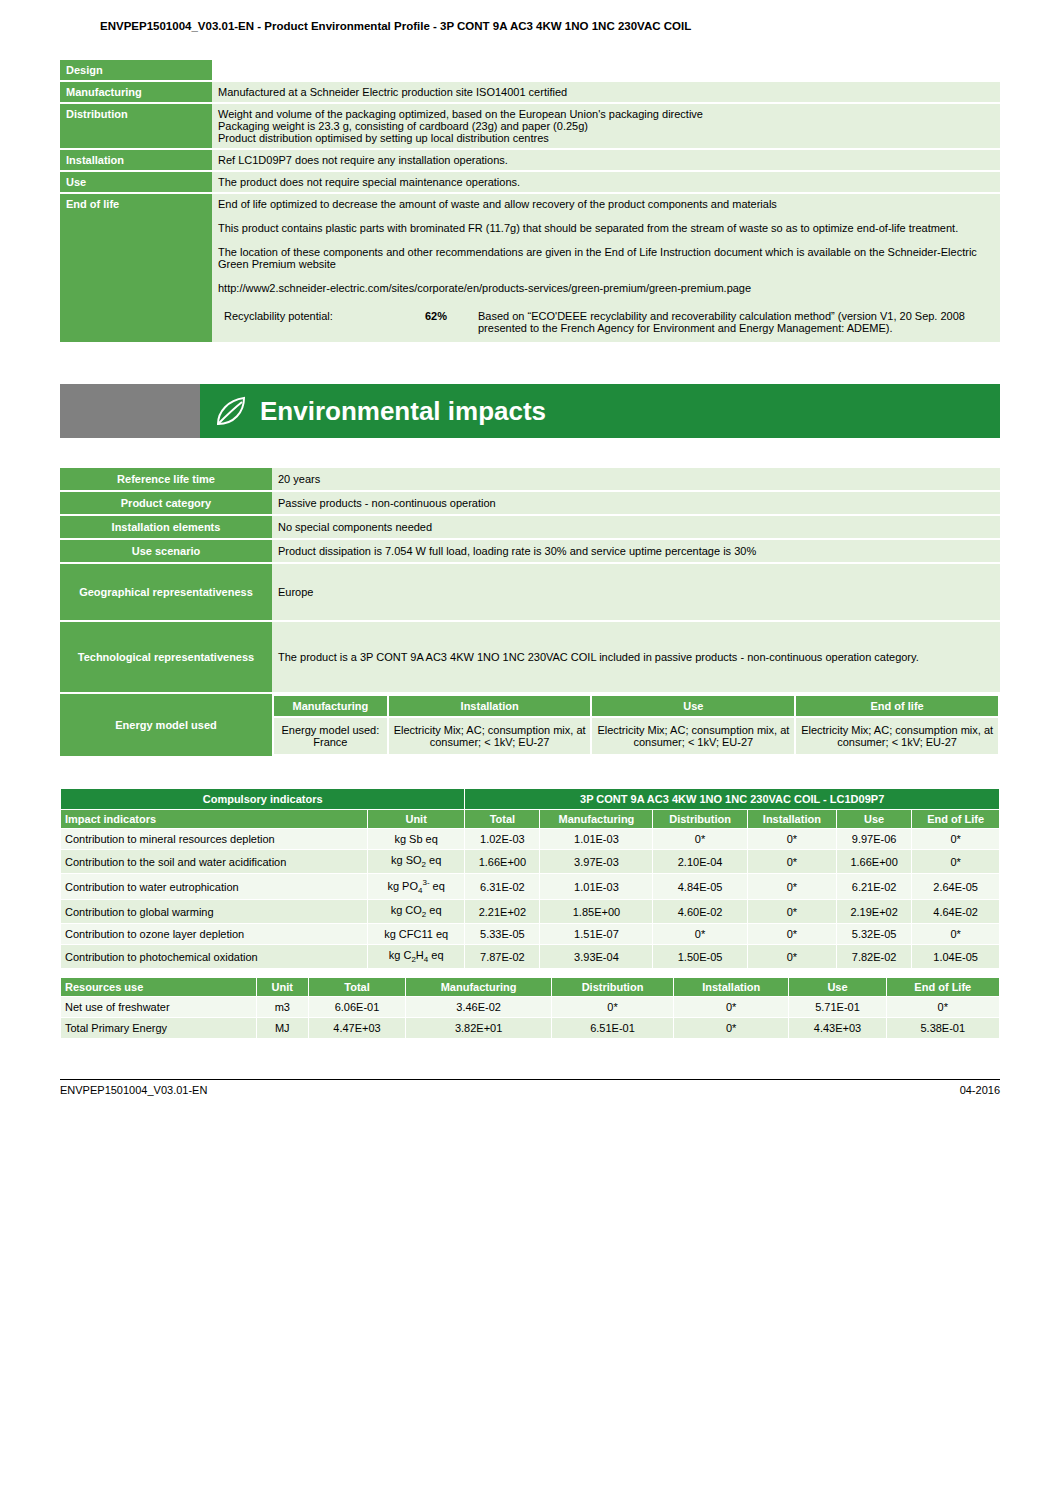ENVPEP1501004_V03.01-EN - Product Environmental Profile - 3P CONT 9A AC3 4KW 1NO 1NC 230VAC COIL
| Design | |
| Manufacturing | Manufactured at a Schneider Electric production site ISO14001 certified |
| Distribution | Weight and volume of the packaging optimized, based on the European Union's packaging directive Packaging weight is 23.3 g, consisting of cardboard (23g) and paper (0.25g) Product distribution optimised by setting up local distribution centres |
| Installation | Ref LC1D09P7 does not require any installation operations. |
| Use | The product does not require special maintenance operations. |
| End of life | End of life optimized to decrease the amount of waste and allow recovery of the product components and materials This product contains plastic parts with brominated FR (11.7g) that should be separated from the stream of waste so as to optimize end-of-life treatment. The location of these components and other recommendations are given in the End of Life Instruction document which is available on the Schneider-Electric Green Premium website http://www2.schneider-electric.com/sites/corporate/en/products-services/green-premium/green-premium.page / Recyclability potential: / 62% / Based on “ECO'DEEE recyclability and recoverability calculation method” (version V1, 20 Sep. 2008 presented to the French Agency for Environment and Energy Management: ADEME). / |
Environmental impacts
| Reference life time | 20 years |
| Product category | Passive products - non-continuous operation |
| Installation elements | No special components needed |
| Use scenario | Product dissipation is 7.054 W full load, loading rate is 30% and service uptime percentage is 30% |
| Geographical representativeness | Europe |
| Technological representativeness | The product is a 3P CONT 9A AC3 4KW 1NO 1NC 230VAC COIL included in passive products - non-continuous operation category. |
| Energy model used | / Manufacturing / Installation / Use / End of life / / --- / --- / --- / --- / / Energy model used: France / Electricity Mix; AC; consumption mix, at consumer; < 1kV; EU-27 / Electricity Mix; AC; consumption mix, at consumer; < 1kV; EU-27 / Electricity Mix; AC; consumption mix, at consumer; < 1kV; EU-27 / |
| Compulsory indicators | 3P CONT 9A AC3 4KW 1NO 1NC 230VAC COIL - LC1D09P7 |
| --- | --- |
| Impact indicators | Unit | Total | Manufacturing | Distribution | Installation | Use | End of Life |
| Contribution to mineral resources depletion | kg Sb eq | 1.02E-03 | 1.01E-03 | 0* | 0* | 9.97E-06 | 0* |
| Contribution to the soil and water acidification | kg SO 2 eq | 1.66E+00 | 3.97E-03 | 2.10E-04 | 0* | 1.66E+00 | 0* |
| Contribution to water eutrophication | kg PO 4 3- eq | 6.31E-02 | 1.01E-03 | 4.84E-05 | 0* | 6.21E-02 | 2.64E-05 |
| Contribution to global warming | kg CO 2 eq | 2.21E+02 | 1.85E+00 | 4.60E-02 | 0* | 2.19E+02 | 4.64E-02 |
| Contribution to ozone layer depletion | kg CFC11 eq | 5.33E-05 | 1.51E-07 | 0* | 0* | 5.32E-05 | 0* |
| Contribution to photochemical oxidation | kg C 2 H 4 eq | 7.87E-02 | 3.93E-04 | 1.50E-05 | 0* | 7.82E-02 | 1.04E-05 |
| Resources use | Unit | Total | Manufacturing | Distribution | Installation | Use | End of Life |
| --- | --- | --- | --- | --- | --- | --- | --- |
| Net use of freshwater | m3 | 6.06E-01 | 3.46E-02 | 0* | 0* | 5.71E-01 | 0* |
| Total Primary Energy | MJ | 4.47E+03 | 3.82E+01 | 6.51E-01 | 0* | 4.43E+03 | 5.38E-01 |
ENVPEP1501004_V03.01-EN
04-2016